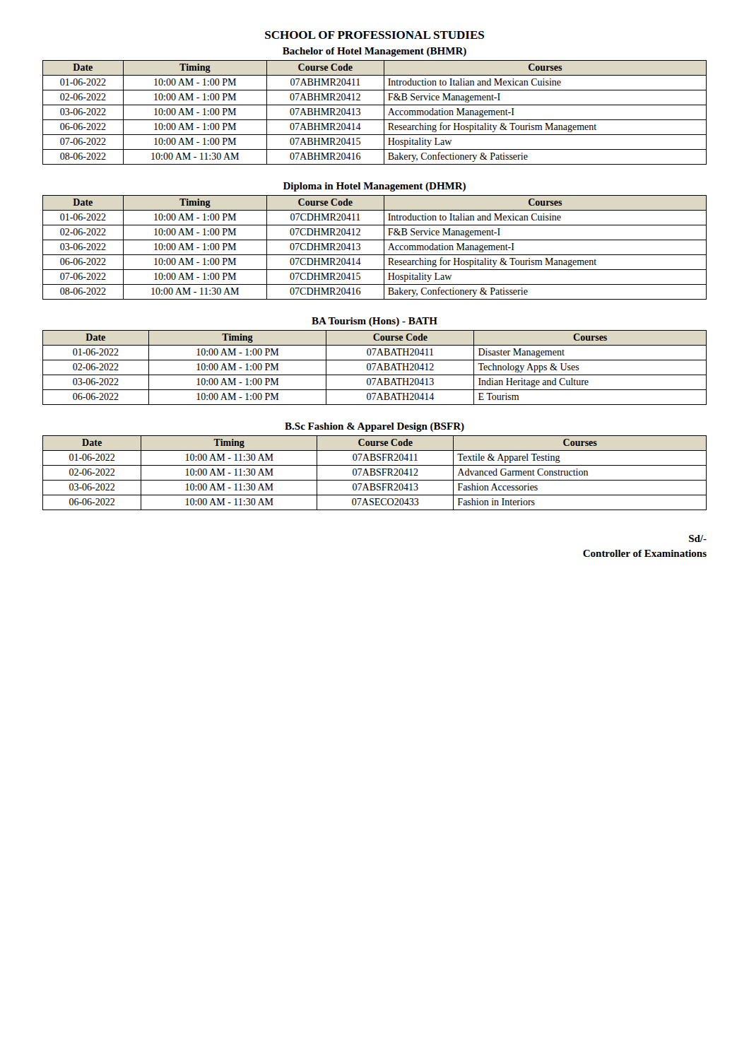SCHOOL OF PROFESSIONAL STUDIES
Bachelor of Hotel Management (BHMR)
| Date | Timing | Course Code | Courses |
| --- | --- | --- | --- |
| 01-06-2022 | 10:00 AM - 1:00 PM | 07ABHMR20411 | Introduction to Italian and Mexican Cuisine |
| 02-06-2022 | 10:00 AM - 1:00 PM | 07ABHMR20412 | F&B Service Management-I |
| 03-06-2022 | 10:00 AM - 1:00 PM | 07ABHMR20413 | Accommodation Management-I |
| 06-06-2022 | 10:00 AM - 1:00 PM | 07ABHMR20414 | Researching for Hospitality & Tourism Management |
| 07-06-2022 | 10:00 AM - 1:00 PM | 07ABHMR20415 | Hospitality Law |
| 08-06-2022 | 10:00 AM - 11:30 AM | 07ABHMR20416 | Bakery, Confectionery & Patisserie |
Diploma in Hotel Management (DHMR)
| Date | Timing | Course Code | Courses |
| --- | --- | --- | --- |
| 01-06-2022 | 10:00 AM - 1:00 PM | 07CDHMR20411 | Introduction to Italian and Mexican Cuisine |
| 02-06-2022 | 10:00 AM - 1:00 PM | 07CDHMR20412 | F&B Service Management-I |
| 03-06-2022 | 10:00 AM - 1:00 PM | 07CDHMR20413 | Accommodation Management-I |
| 06-06-2022 | 10:00 AM - 1:00 PM | 07CDHMR20414 | Researching for Hospitality & Tourism Management |
| 07-06-2022 | 10:00 AM - 1:00 PM | 07CDHMR20415 | Hospitality Law |
| 08-06-2022 | 10:00 AM - 11:30 AM | 07CDHMR20416 | Bakery, Confectionery & Patisserie |
BA Tourism (Hons) - BATH
| Date | Timing | Course Code | Courses |
| --- | --- | --- | --- |
| 01-06-2022 | 10:00 AM - 1:00 PM | 07ABATH20411 | Disaster Management |
| 02-06-2022 | 10:00 AM - 1:00 PM | 07ABATH20412 | Technology Apps & Uses |
| 03-06-2022 | 10:00 AM - 1:00 PM | 07ABATH20413 | Indian Heritage and Culture |
| 06-06-2022 | 10:00 AM - 1:00 PM | 07ABATH20414 | E Tourism |
B.Sc Fashion & Apparel Design (BSFR)
| Date | Timing | Course Code | Courses |
| --- | --- | --- | --- |
| 01-06-2022 | 10:00 AM - 11:30 AM | 07ABSFR20411 | Textile & Apparel Testing |
| 02-06-2022 | 10:00 AM - 11:30 AM | 07ABSFR20412 | Advanced Garment Construction |
| 03-06-2022 | 10:00 AM - 11:30 AM | 07ABSFR20413 | Fashion Accessories |
| 06-06-2022 | 10:00 AM - 11:30 AM | 07ASECO20433 | Fashion in Interiors |
Sd/-
Controller of Examinations